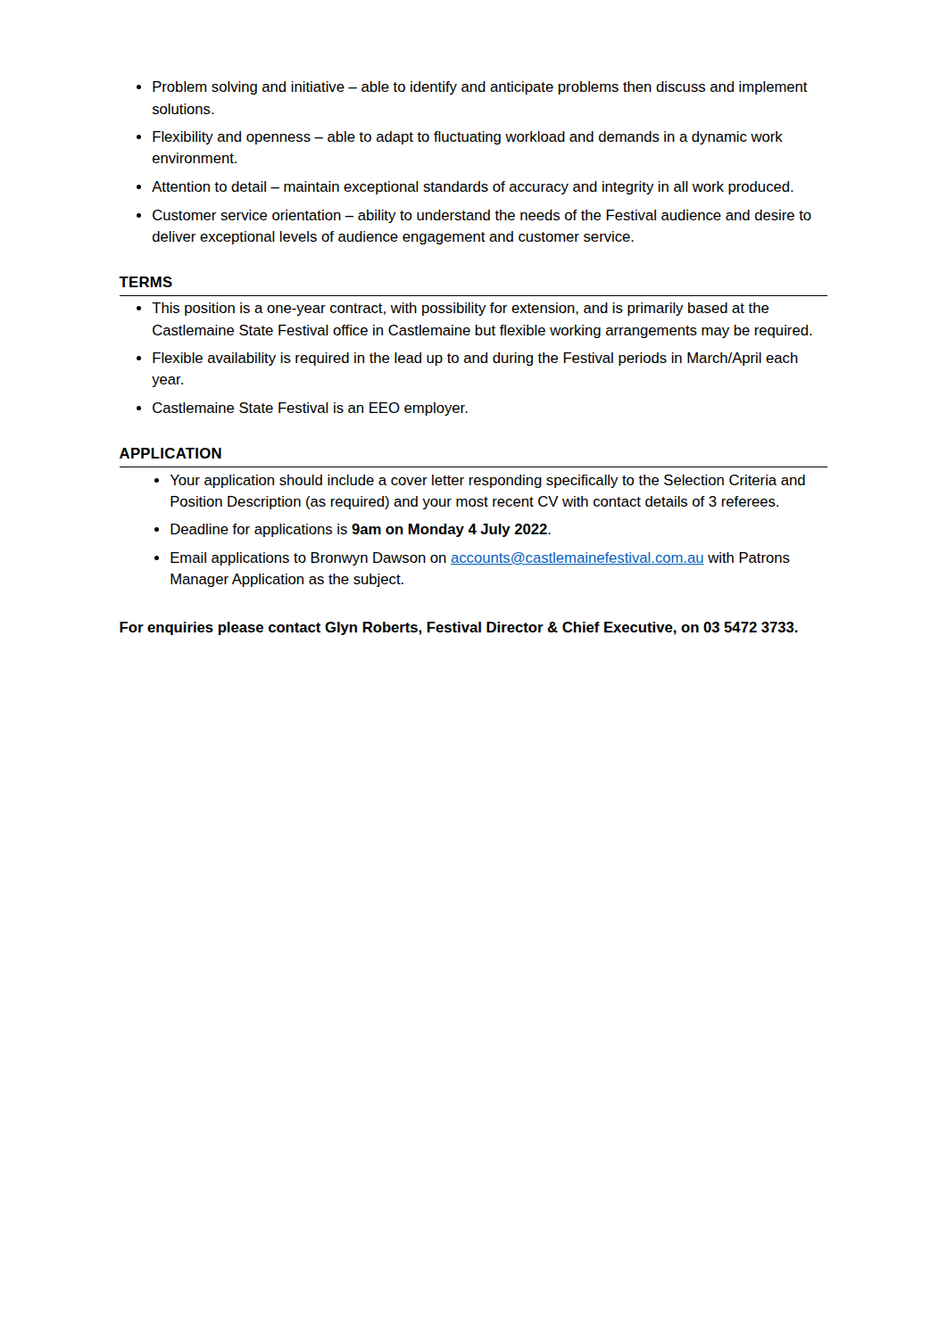Problem solving and initiative – able to identify and anticipate problems then discuss and implement solutions.
Flexibility and openness – able to adapt to fluctuating workload and demands in a dynamic work environment.
Attention to detail – maintain exceptional standards of accuracy and integrity in all work produced.
Customer service orientation – ability to understand the needs of the Festival audience and desire to deliver exceptional levels of audience engagement and customer service.
TERMS
This position is a one-year contract, with possibility for extension, and is primarily based at the Castlemaine State Festival office in Castlemaine but flexible working arrangements may be required.
Flexible availability is required in the lead up to and during the Festival periods in March/April each year.
Castlemaine State Festival is an EEO employer.
APPLICATION
Your application should include a cover letter responding specifically to the Selection Criteria and Position Description (as required) and your most recent CV with contact details of 3 referees.
Deadline for applications is 9am on Monday 4 July 2022.
Email applications to Bronwyn Dawson on accounts@castlemainefestival.com.au with Patrons Manager Application as the subject.
For enquiries please contact Glyn Roberts, Festival Director & Chief Executive, on 03 5472 3733.